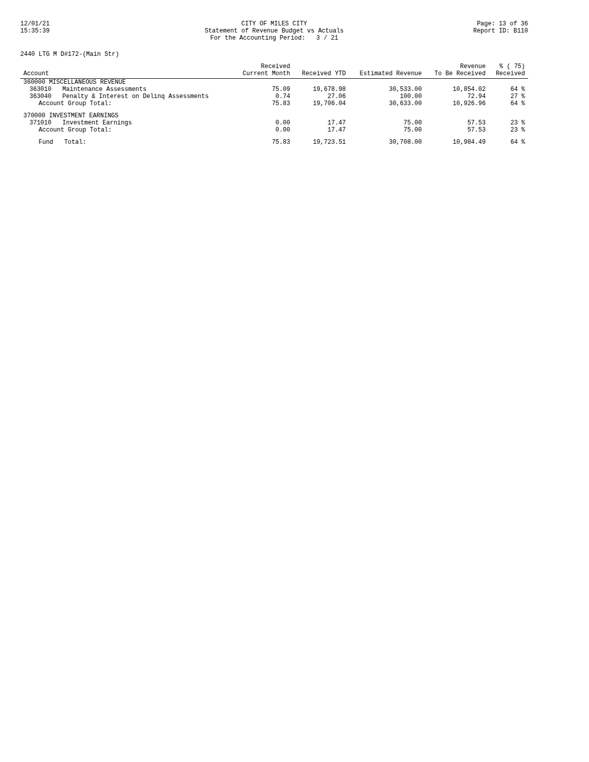| 12/01/21 15:35:39 | CITY OF MILES CITY Statement of Revenue Budget vs Actuals For the Accounting Period: 3 / 21 | Page: 13 of 36 Report ID: B110 |
2440 LTG M D#172-(Main Str)
| Account | Received Current Month | Received YTD | Estimated Revenue | Revenue To Be Received | % ( 75) Received |
| --- | --- | --- | --- | --- | --- |
| 360000 MISCELLANEOUS REVENUE | | | | | |
| 363010 Maintenance Assessments | 75.09 | 19,678.98 | 30,533.00 | 10,854.02 | 64 % |
| 363040 Penalty & Interest on Delinq Assessments | 0.74 | 27.06 | 100.00 | 72.94 | 27 % |
| Account Group Total: | 75.83 | 19,706.04 | 30,633.00 | 10,926.96 | 64 % |
| 370000 INVESTMENT EARNINGS | | | | | |
| 371010 Investment Earnings | 0.00 | 17.47 | 75.00 | 57.53 | 23 % |
| Account Group Total: | 0.00 | 17.47 | 75.00 | 57.53 | 23 % |
| Fund Total: | 75.83 | 19,723.51 | 30,708.00 | 10,984.49 | 64 % |